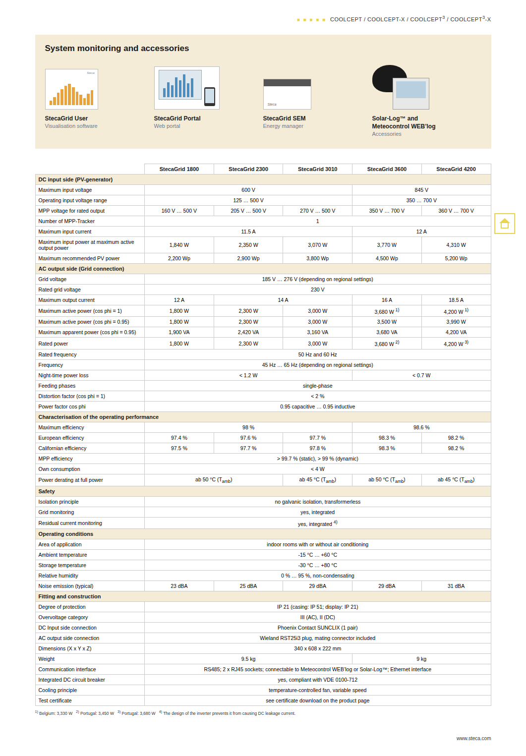■ ■ ■ ■ ■COOLCEPT / COOLCEPT-X / COOLCEPT3 / COOLCEPT3-X
System monitoring and accessories
Steca
StecaGrid User
Visualisation software
StecaGrid Portal
Web portal
Steca
StecaGrid SEM
Energy manager
Solar-Log™ and
Meteocontrol WEB’log
Accessories
| | StecaGrid 1800 | StecaGrid 2300 | StecaGrid 3010 | StecaGrid 3600 | StecaGrid 4200 |
| --- | --- | --- | --- | --- | --- |
| DC input side (PV-generator) |
| Maximum input voltage | 600 V | 845 V |
| Operating input voltage range | 125 … 500 V | 350 … 700 V |
| MPP voltage for rated output | 160 V … 500 V | 205 V … 500 V | 270 V … 500 V | 350 V … 700 V | 360 V … 700 V |
| Number of MPP-Tracker | 1 |
| Maximum input current | 11.5 A | 12 A |
| Maximum input power at maximum active output power | 1,840 W | 2,350 W | 3,070 W | 3,770 W | 4,310 W |
| Maximum recommended PV power | 2,200 Wp | 2,900 Wp | 3,800 Wp | 4,500 Wp | 5,200 Wp |
| AC output side (Grid connection) |
| Grid voltage | 185 V … 276 V (depending on regional settings) |
| Rated grid voltage | 230 V |
| Maximum output current | 12 A | 14 A | 16 A | 18.5 A |
| Maximum active power (cos phi = 1) | 1,800 W | 2,300 W | 3,000 W | 3,680 W 1) | 4,200 W 1) |
| Maximum active power (cos phi = 0.95) | 1,800 W | 2,300 W | 3,000 W | 3,500 W | 3,990 W |
| Maximum apparent power (cos phi = 0.95) | 1,900 VA | 2,420 VA | 3,160 VA | 3,680 VA | 4,200 VA |
| Rated power | 1,800 W | 2,300 W | 3,000 W | 3,680 W 2) | 4,200 W 3) |
| Rated frequency | 50 Hz and 60 Hz |
| Frequency | 45 Hz … 65 Hz (depending on regional settings) |
| Night-time power loss | < 1.2 W | < 0.7 W |
| Feeding phases | single-phase |
| Distortion factor (cos phi = 1) | < 2 % |
| Power factor cos phi | 0.95 capacitive … 0.95 inductive |
| Characterisation of the operating performance |
| Maximum efficiency | 98 % | 98.6 % |
| European efficiency | 97.4 % | 97.6 % | 97.7 % | 98.3 % | 98.2 % |
| Californian efficiency | 97.5 % | 97.7 % | 97.8 % | 98.3 % | 98.2 % |
| MPP efficiency | > 99.7 % (static), > 99 % (dynamic) |
| Own consumption | < 4 W |
| Power derating at full power | ab 50 °C (T amb ) | ab 45 °C (T amb ) | ab 50 °C (T amb ) | ab 45 °C (T amb ) |
| Safety |
| Isolation principle | no galvanic isolation, transformerless |
| Grid monitoring | yes, integrated |
| Residual current monitoring | yes, integrated 4) |
| Operating conditions |
| Area of application | indoor rooms with or without air conditioning |
| Ambient temperature | -15 °C … +60 °C |
| Storage temperature | -30 °C … +80 °C |
| Relative humidity | 0 % … 95 %, non-condensating |
| Noise emission (typical) | 23 dBA | 25 dBA | 29 dBA | 29 dBA | 31 dBA |
| Fitting and construction |
| Degree of protection | IP 21 (casing: IP 51; display: IP 21) |
| Overvoltage category | III (AC), II (DC) |
| DC Input side connection | Phoenix Contact SUNCLIX (1 pair) |
| AC output side connection | Wieland RST25i3 plug, mating connector included |
| Dimensions (X x Y x Z) | 340 x 608 x 222 mm |
| Weight | 9.5 kg | 9 kg |
| Communication interface | RS485; 2 x RJ45 sockets; connectable to Meteocontrol WEB’log or Solar-Log™; Ethernet interface |
| Integrated DC circuit breaker | yes, compliant with VDE 0100-712 |
| Cooling principle | temperature-controlled fan, variable speed |
| Test certificate | see certificate download on the product page |
1) Belgium: 3,330 W 2) Portugal: 3,450 W 3) Portugal: 3,680 W 4) The design of the inverter prevents it from causing DC leakage current.
www.steca.com